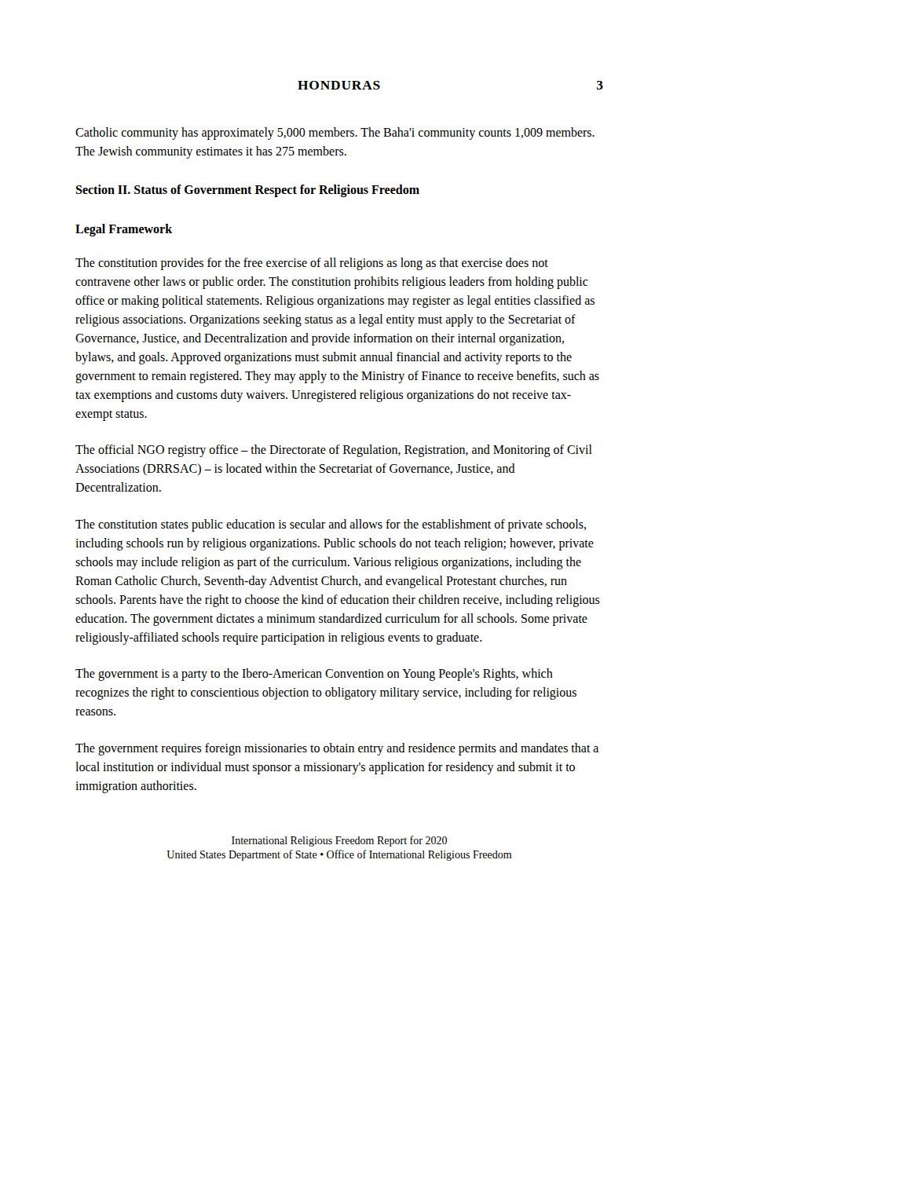HONDURAS 3
Catholic community has approximately 5,000 members. The Baha'i community counts 1,009 members. The Jewish community estimates it has 275 members.
Section II. Status of Government Respect for Religious Freedom
Legal Framework
The constitution provides for the free exercise of all religions as long as that exercise does not contravene other laws or public order. The constitution prohibits religious leaders from holding public office or making political statements. Religious organizations may register as legal entities classified as religious associations. Organizations seeking status as a legal entity must apply to the Secretariat of Governance, Justice, and Decentralization and provide information on their internal organization, bylaws, and goals. Approved organizations must submit annual financial and activity reports to the government to remain registered. They may apply to the Ministry of Finance to receive benefits, such as tax exemptions and customs duty waivers. Unregistered religious organizations do not receive tax-exempt status.
The official NGO registry office – the Directorate of Regulation, Registration, and Monitoring of Civil Associations (DRRSAC) – is located within the Secretariat of Governance, Justice, and Decentralization.
The constitution states public education is secular and allows for the establishment of private schools, including schools run by religious organizations. Public schools do not teach religion; however, private schools may include religion as part of the curriculum. Various religious organizations, including the Roman Catholic Church, Seventh-day Adventist Church, and evangelical Protestant churches, run schools. Parents have the right to choose the kind of education their children receive, including religious education. The government dictates a minimum standardized curriculum for all schools. Some private religiously-affiliated schools require participation in religious events to graduate.
The government is a party to the Ibero-American Convention on Young People's Rights, which recognizes the right to conscientious objection to obligatory military service, including for religious reasons.
The government requires foreign missionaries to obtain entry and residence permits and mandates that a local institution or individual must sponsor a missionary's application for residency and submit it to immigration authorities.
International Religious Freedom Report for 2020
United States Department of State • Office of International Religious Freedom